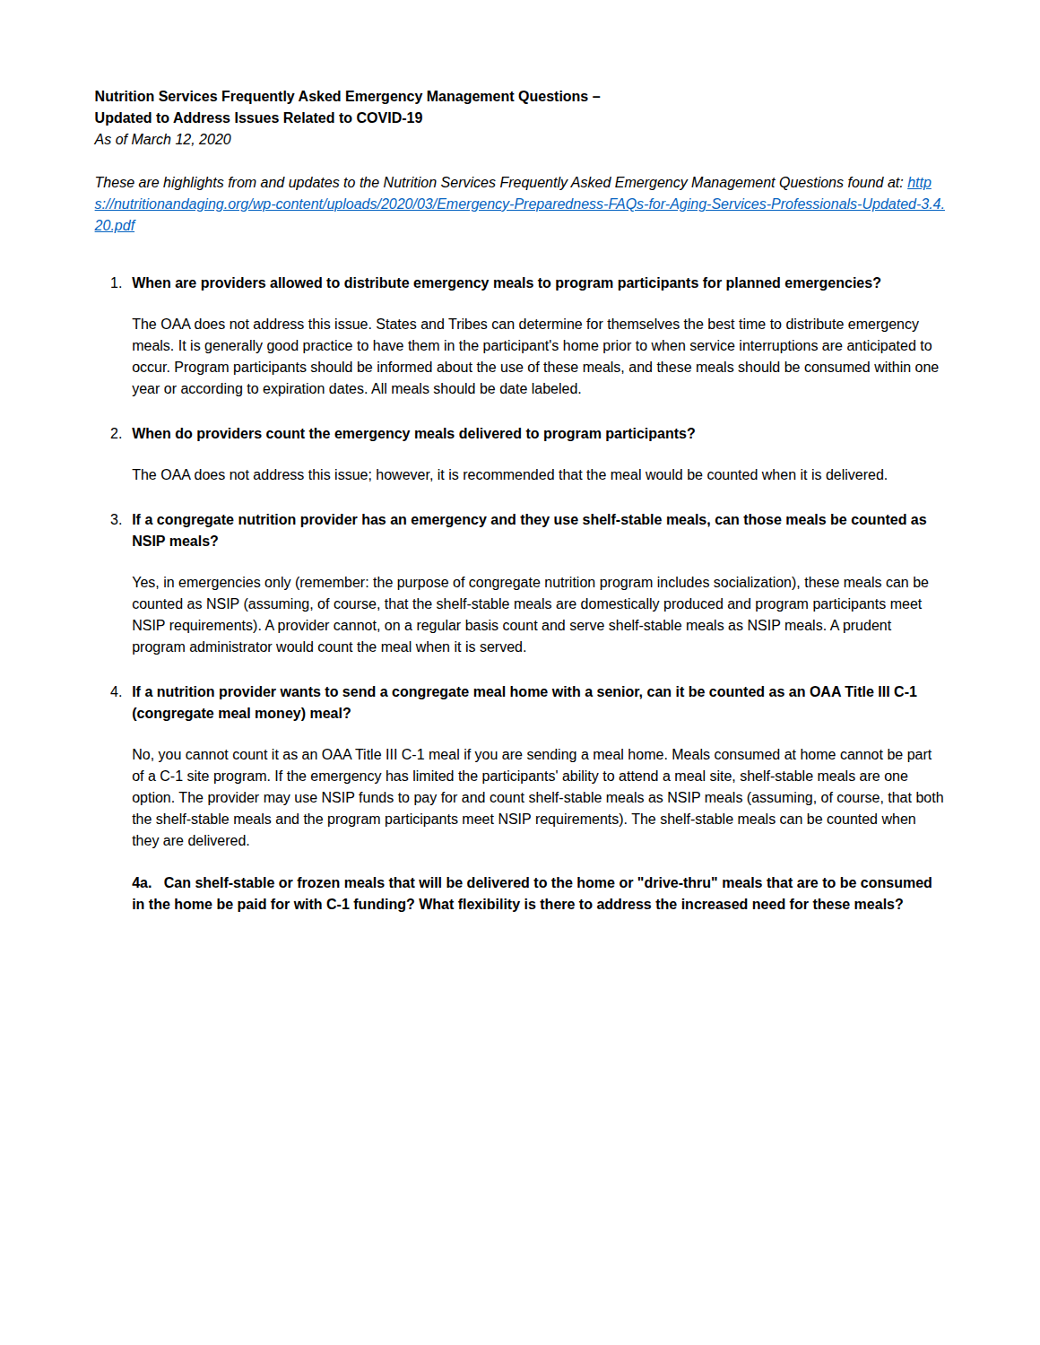Nutrition Services Frequently Asked Emergency Management Questions –
Updated to Address Issues Related to COVID-19
As of March 12, 2020
These are highlights from and updates to the Nutrition Services Frequently Asked Emergency Management Questions found at: https://nutritionandaging.org/wp-content/uploads/2020/03/Emergency-Preparedness-FAQs-for-Aging-Services-Professionals-Updated-3.4.20.pdf
When are providers allowed to distribute emergency meals to program participants for planned emergencies? The OAA does not address this issue. States and Tribes can determine for themselves the best time to distribute emergency meals. It is generally good practice to have them in the participant's home prior to when service interruptions are anticipated to occur. Program participants should be informed about the use of these meals, and these meals should be consumed within one year or according to expiration dates. All meals should be date labeled.
When do providers count the emergency meals delivered to program participants? The OAA does not address this issue; however, it is recommended that the meal would be counted when it is delivered.
If a congregate nutrition provider has an emergency and they use shelf-stable meals, can those meals be counted as NSIP meals? Yes, in emergencies only (remember: the purpose of congregate nutrition program includes socialization), these meals can be counted as NSIP (assuming, of course, that the shelf-stable meals are domestically produced and program participants meet NSIP requirements). A provider cannot, on a regular basis count and serve shelf-stable meals as NSIP meals. A prudent program administrator would count the meal when it is served.
If a nutrition provider wants to send a congregate meal home with a senior, can it be counted as an OAA Title III C-1 (congregate meal money) meal? No, you cannot count it as an OAA Title III C-1 meal if you are sending a meal home. Meals consumed at home cannot be part of a C-1 site program. If the emergency has limited the participants' ability to attend a meal site, shelf-stable meals are one option. The provider may use NSIP funds to pay for and count shelf-stable meals as NSIP meals (assuming, of course, that both the shelf-stable meals and the program participants meet NSIP requirements). The shelf-stable meals can be counted when they are delivered. 4a. Can shelf-stable or frozen meals that will be delivered to the home or "drive-thru" meals that are to be consumed in the home be paid for with C-1 funding? What flexibility is there to address the increased need for these meals?